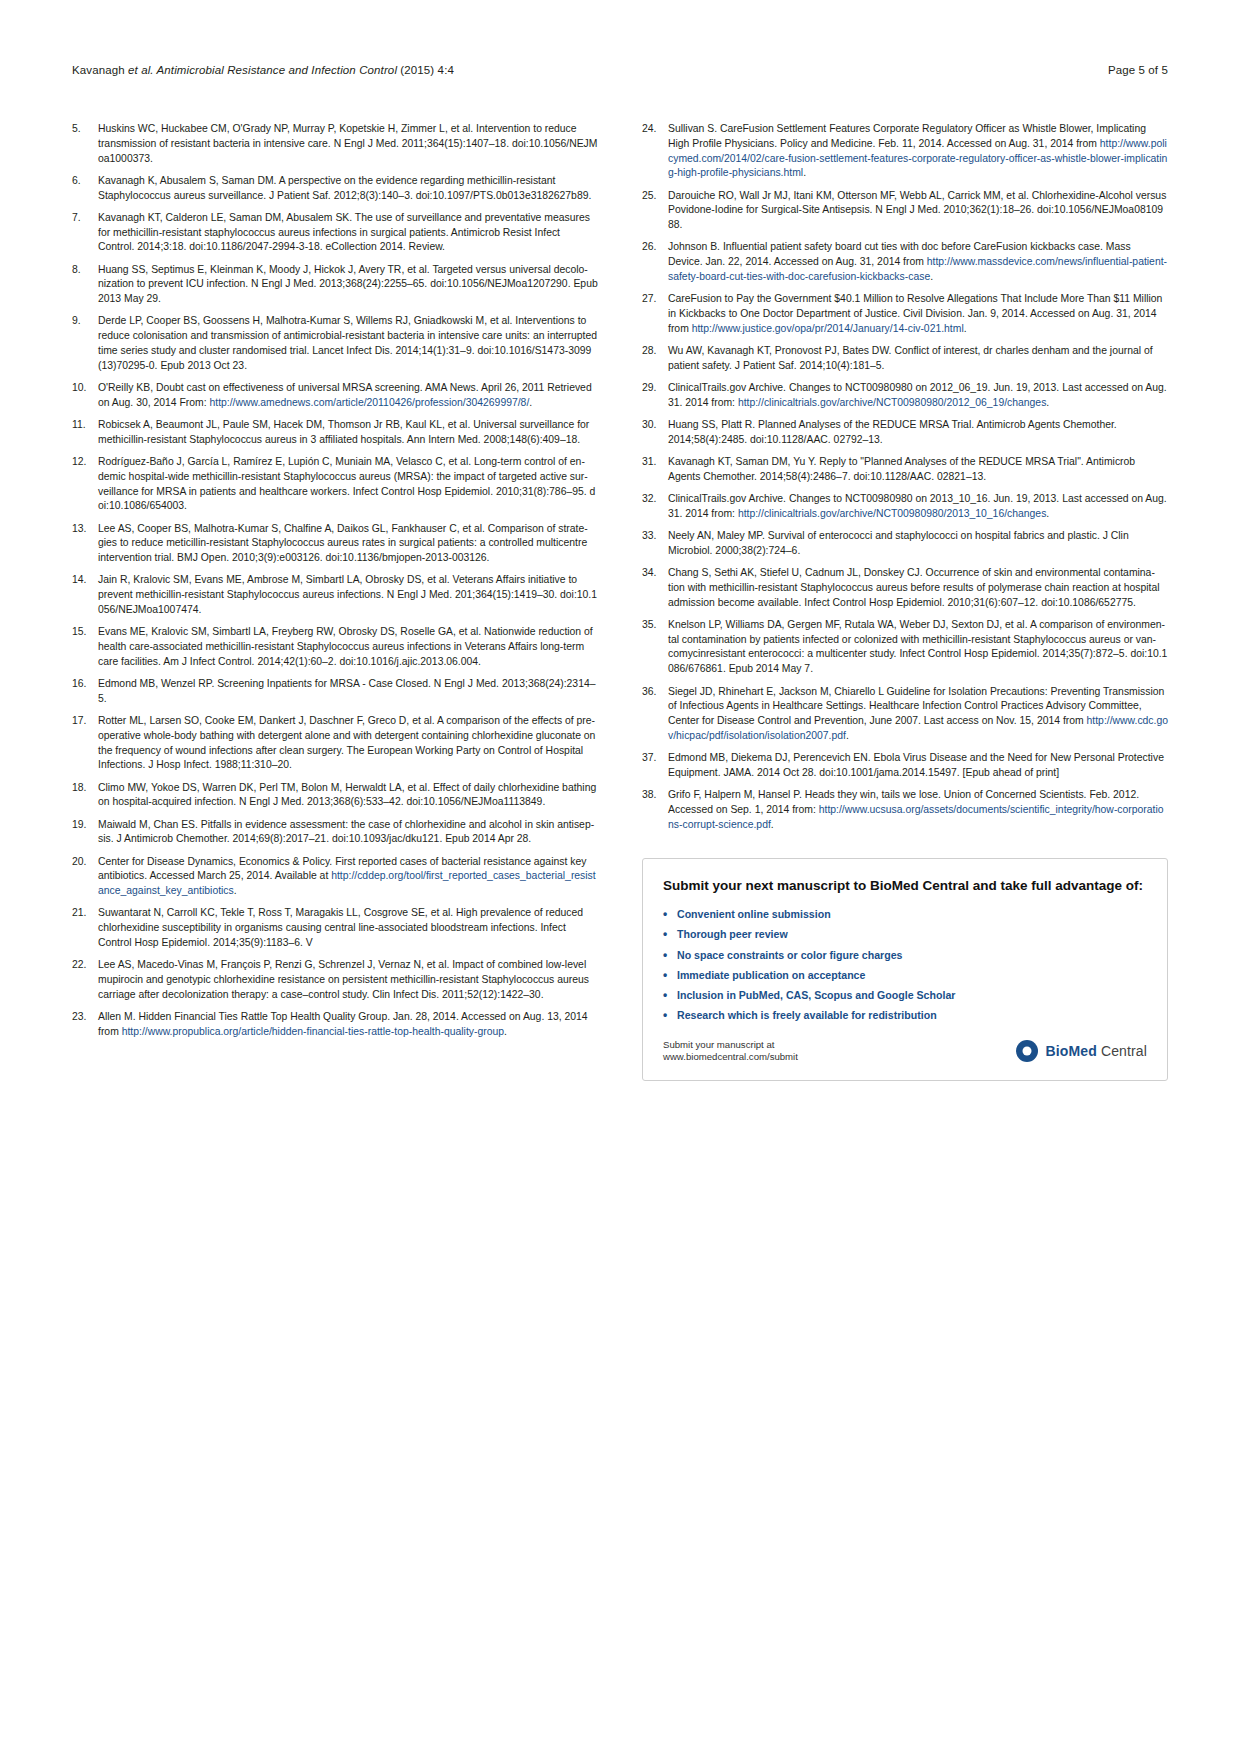Kavanagh et al. Antimicrobial Resistance and Infection Control (2015) 4:4
Page 5 of 5
Huskins WC, Huckabee CM, O'Grady NP, Murray P, Kopetskie H, Zimmer L, et al. Intervention to reduce transmission of resistant bacteria in intensive care. N Engl J Med. 2011;364(15):1407–18. doi:10.1056/NEJMoa1000373.
Kavanagh K, Abusalem S, Saman DM. A perspective on the evidence regarding methicillin-resistant Staphylococcus aureus surveillance. J Patient Saf. 2012;8(3):140–3. doi:10.1097/PTS.0b013e3182627b89.
Kavanagh KT, Calderon LE, Saman DM, Abusalem SK. The use of surveillance and preventative measures for methicillin-resistant staphylococcus aureus infections in surgical patients. Antimicrob Resist Infect Control. 2014;3:18. doi:10.1186/2047-2994-3-18. eCollection 2014. Review.
Huang SS, Septimus E, Kleinman K, Moody J, Hickok J, Avery TR, et al. Targeted versus universal decolonization to prevent ICU infection. N Engl J Med. 2013;368(24):2255–65. doi:10.1056/NEJMoa1207290. Epub 2013 May 29.
Derde LP, Cooper BS, Goossens H, Malhotra-Kumar S, Willems RJ, Gniadkowski M, et al. Interventions to reduce colonisation and transmission of antimicrobial-resistant bacteria in intensive care units: an interrupted time series study and cluster randomised trial. Lancet Infect Dis. 2014;14(1):31–9. doi:10.1016/S1473-3099(13)70295-0. Epub 2013 Oct 23.
O'Reilly KB, Doubt cast on effectiveness of universal MRSA screening. AMA News. April 26, 2011 Retrieved on Aug. 30, 2014 From: http://www.amednews.com/article/20110426/profession/304269997/8/.
Robicsek A, Beaumont JL, Paule SM, Hacek DM, Thomson Jr RB, Kaul KL, et al. Universal surveillance for methicillin-resistant Staphylococcus aureus in 3 affiliated hospitals. Ann Intern Med. 2008;148(6):409–18.
Rodríguez-Baño J, García L, Ramírez E, Lupión C, Muniain MA, Velasco C, et al. Long-term control of endemic hospital-wide methicillin-resistant Staphylococcus aureus (MRSA): the impact of targeted active surveillance for MRSA in patients and healthcare workers. Infect Control Hosp Epidemiol. 2010;31(8):786–95. doi:10.1086/654003.
Lee AS, Cooper BS, Malhotra-Kumar S, Chalfine A, Daikos GL, Fankhauser C, et al. Comparison of strategies to reduce meticillin-resistant Staphylococcus aureus rates in surgical patients: a controlled multicentre intervention trial. BMJ Open. 2010;3(9):e003126. doi:10.1136/bmjopen-2013-003126.
Jain R, Kralovic SM, Evans ME, Ambrose M, Simbartl LA, Obrosky DS, et al. Veterans Affairs initiative to prevent methicillin-resistant Staphylococcus aureus infections. N Engl J Med. 201;364(15):1419–30. doi:10.1056/NEJMoa1007474.
Evans ME, Kralovic SM, Simbartl LA, Freyberg RW, Obrosky DS, Roselle GA, et al. Nationwide reduction of health care-associated methicillin-resistant Staphylococcus aureus infections in Veterans Affairs long-term care facilities. Am J Infect Control. 2014;42(1):60–2. doi:10.1016/j.ajic.2013.06.004.
Edmond MB, Wenzel RP. Screening Inpatients for MRSA - Case Closed. N Engl J Med. 2013;368(24):2314–5.
Rotter ML, Larsen SO, Cooke EM, Dankert J, Daschner F, Greco D, et al. A comparison of the effects of preoperative whole-body bathing with detergent alone and with detergent containing chlorhexidine gluconate on the frequency of wound infections after clean surgery. The European Working Party on Control of Hospital Infections. J Hosp Infect. 1988;11:310–20.
Climo MW, Yokoe DS, Warren DK, Perl TM, Bolon M, Herwaldt LA, et al. Effect of daily chlorhexidine bathing on hospital-acquired infection. N Engl J Med. 2013;368(6):533–42. doi:10.1056/NEJMoa1113849.
Maiwald M, Chan ES. Pitfalls in evidence assessment: the case of chlorhexidine and alcohol in skin antisepsis. J Antimicrob Chemother. 2014;69(8):2017–21. doi:10.1093/jac/dku121. Epub 2014 Apr 28.
Center for Disease Dynamics, Economics & Policy. First reported cases of bacterial resistance against key antibiotics. Accessed March 25, 2014. Available at http://cddep.org/tool/first_reported_cases_bacterial_resistance_against_key_antibiotics.
Suwantarat N, Carroll KC, Tekle T, Ross T, Maragakis LL, Cosgrove SE, et al. High prevalence of reduced chlorhexidine susceptibility in organisms causing central line-associated bloodstream infections. Infect Control Hosp Epidemiol. 2014;35(9):1183–6. V
Lee AS, Macedo-Vinas M, François P, Renzi G, Schrenzel J, Vernaz N, et al. Impact of combined low-level mupirocin and genotypic chlorhexidine resistance on persistent methicillin-resistant Staphylococcus aureus carriage after decolonization therapy: a case–control study. Clin Infect Dis. 2011;52(12):1422–30.
Allen M. Hidden Financial Ties Rattle Top Health Quality Group. Jan. 28, 2014. Accessed on Aug. 13, 2014 from http://www.propublica.org/article/hidden-financial-ties-rattle-top-health-quality-group.
Sullivan S. CareFusion Settlement Features Corporate Regulatory Officer as Whistle Blower, Implicating High Profile Physicians. Policy and Medicine. Feb. 11, 2014. Accessed on Aug. 31, 2014 from http://www.policymed.com/2014/02/care-fusion-settlement-features-corporate-regulatory-officer-as-whistle-blower-implicating-high-profile-physicians.html.
Darouiche RO, Wall Jr MJ, Itani KM, Otterson MF, Webb AL, Carrick MM, et al. Chlorhexidine-Alcohol versus Povidone-Iodine for Surgical-Site Antisepsis. N Engl J Med. 2010;362(1):18–26. doi:10.1056/NEJMoa0810988.
Johnson B. Influential patient safety board cut ties with doc before CareFusion kickbacks case. Mass Device. Jan. 22, 2014. Accessed on Aug. 31, 2014 from http://www.massdevice.com/news/influential-patient-safety-board-cut-ties-with-doc-carefusion-kickbacks-case.
CareFusion to Pay the Government $40.1 Million to Resolve Allegations That Include More Than $11 Million in Kickbacks to One Doctor Department of Justice. Civil Division. Jan. 9, 2014. Accessed on Aug. 31, 2014 from http://www.justice.gov/opa/pr/2014/January/14-civ-021.html.
Wu AW, Kavanagh KT, Pronovost PJ, Bates DW. Conflict of interest, dr charles denham and the journal of patient safety. J Patient Saf. 2014;10(4):181–5.
ClinicalTrails.gov Archive. Changes to NCT00980980 on 2012_06_19. Jun. 19, 2013. Last accessed on Aug. 31. 2014 from: http://clinicaltrials.gov/archive/NCT00980980/2012_06_19/changes.
Huang SS, Platt R. Planned Analyses of the REDUCE MRSA Trial. Antimicrob Agents Chemother. 2014;58(4):2485. doi:10.1128/AAC. 02792–13.
Kavanagh KT, Saman DM, Yu Y. Reply to "Planned Analyses of the REDUCE MRSA Trial". Antimicrob Agents Chemother. 2014;58(4):2486–7. doi:10.1128/AAC. 02821–13.
ClinicalTrails.gov Archive. Changes to NCT00980980 on 2013_10_16. Jun. 19, 2013. Last accessed on Aug. 31. 2014 from: http://clinicaltrials.gov/archive/NCT00980980/2013_10_16/changes.
Neely AN, Maley MP. Survival of enterococci and staphylococci on hospital fabrics and plastic. J Clin Microbiol. 2000;38(2):724–6.
Chang S, Sethi AK, Stiefel U, Cadnum JL, Donskey CJ. Occurrence of skin and environmental contamination with methicillin-resistant Staphylococcus aureus before results of polymerase chain reaction at hospital admission become available. Infect Control Hosp Epidemiol. 2010;31(6):607–12. doi:10.1086/652775.
Knelson LP, Williams DA, Gergen MF, Rutala WA, Weber DJ, Sexton DJ, et al. A comparison of environmental contamination by patients infected or colonized with methicillin-resistant Staphylococcus aureus or vancomycinresistant enterococci: a multicenter study. Infect Control Hosp Epidemiol. 2014;35(7):872–5. doi:10.1086/676861. Epub 2014 May 7.
Siegel JD, Rhinehart E, Jackson M, Chiarello L Guideline for Isolation Precautions: Preventing Transmission of Infectious Agents in Healthcare Settings. Healthcare Infection Control Practices Advisory Committee, Center for Disease Control and Prevention, June 2007. Last access on Nov. 15, 2014 from http://www.cdc.gov/hicpac/pdf/isolation/isolation2007.pdf.
Edmond MB, Diekema DJ, Perencevich EN. Ebola Virus Disease and the Need for New Personal Protective Equipment. JAMA. 2014 Oct 28. doi:10.1001/jama.2014.15497. [Epub ahead of print]
Grifo F, Halpern M, Hansel P. Heads they win, tails we lose. Union of Concerned Scientists. Feb. 2012. Accessed on Sep. 1, 2014 from: http://www.ucsusa.org/assets/documents/scientific_integrity/how-corporations-corrupt-science.pdf.
Submit your next manuscript to BioMed Central and take full advantage of:
Convenient online submission
Thorough peer review
No space constraints or color figure charges
Immediate publication on acceptance
Inclusion in PubMed, CAS, Scopus and Google Scholar
Research which is freely available for redistribution
Submit your manuscript at
www.biomedcentral.com/submit
BioMed Central